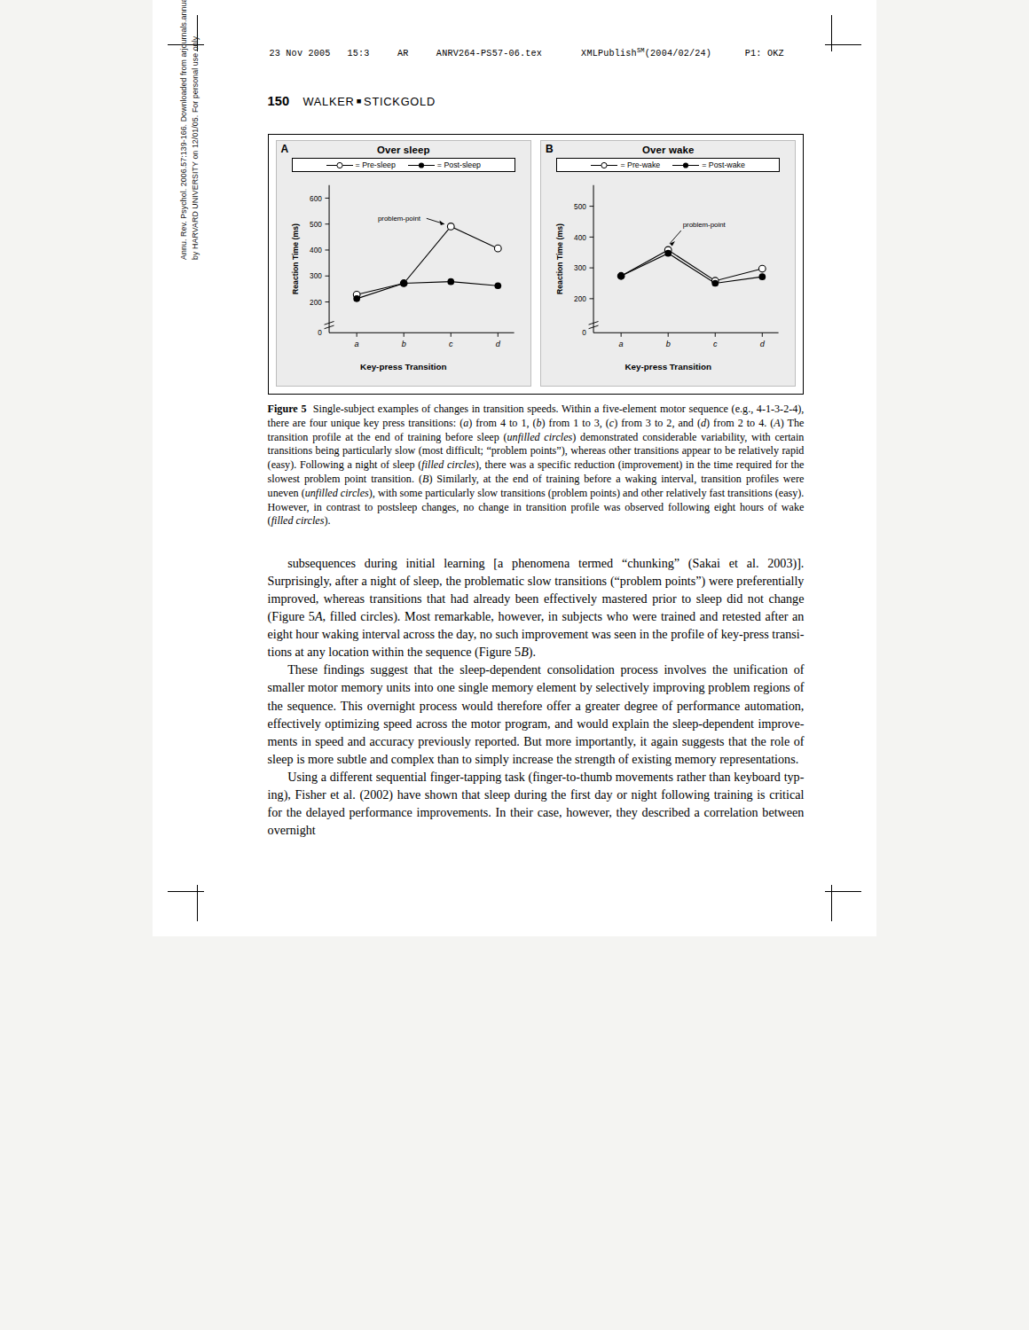Annu. Rev. Psychol. 2006.57:139-166. Downloaded from arjournals.annualreviews.org
by HARVARD UNIVERSITY on 12/01/05. For personal use only.
23 Nov 2005 15:3 AR ANRV264-PS57-06.tex XMLPublishSM(2004/02/24) P1: OKZ
150 WALKER■STICKGOLD
A
Over sleep
= Pre-sleep = Post-sleep
600 500 400 300 200 0 Reaction Time (ms) a b c d problem-point
Key-press Transition
B
Over wake
= Pre-wake = Post-wake
500 400 300 200 0 Reaction Time (ms) a b c d problem-point
Key-press Transition
Figure 5 Single-subject examples of changes in transition speeds. Within a five-element motor sequence (e.g., 4-1-3-2-4), there are four unique key press transitions: (a) from 4 to 1, (b) from 1 to 3, (c) from 3 to 2, and (d) from 2 to 4. (A) The transition profile at the end of training before sleep (unfilled circles) demonstrated considerable variability, with certain transitions being particularly slow (most difficult; “problem points”), whereas other transitions appear to be relatively rapid (easy). Following a night of sleep (filled circles), there was a specific reduction (improvement) in the time required for the slowest problem point transition. (B) Similarly, at the end of training before a waking interval, transition profiles were uneven (unfilled circles), with some particularly slow transitions (problem points) and other relatively fast transitions (easy). However, in contrast to postsleep changes, no change in transition profile was observed following eight hours of wake (filled circles).
subsequences during initial learning [a phenomena termed “chunking” (Sakai et al. 2003)]. Surprisingly, after a night of sleep, the problematic slow transitions (“problem points”) were preferentially improved, whereas transitions that had already been effectively mastered prior to sleep did not change (Figure 5A, filled circles). Most remarkable, however, in subjects who were trained and retested after an eight hour waking interval across the day, no such improvement was seen in the profile of key-press transitions at any location within the sequence (Figure 5B).
These findings suggest that the sleep-dependent consolidation process involves the unification of smaller motor memory units into one single memory element by selectively improving problem regions of the sequence. This overnight process would therefore offer a greater degree of performance automation, effectively optimizing speed across the motor program, and would explain the sleep-dependent improvements in speed and accuracy previously reported. But more importantly, it again suggests that the role of sleep is more subtle and complex than to simply increase the strength of existing memory representations.
Using a different sequential finger-tapping task (finger-to-thumb movements rather than keyboard typing), Fisher et al. (2002) have shown that sleep during the first day or night following training is critical for the delayed performance improvements. In their case, however, they described a correlation between overnight